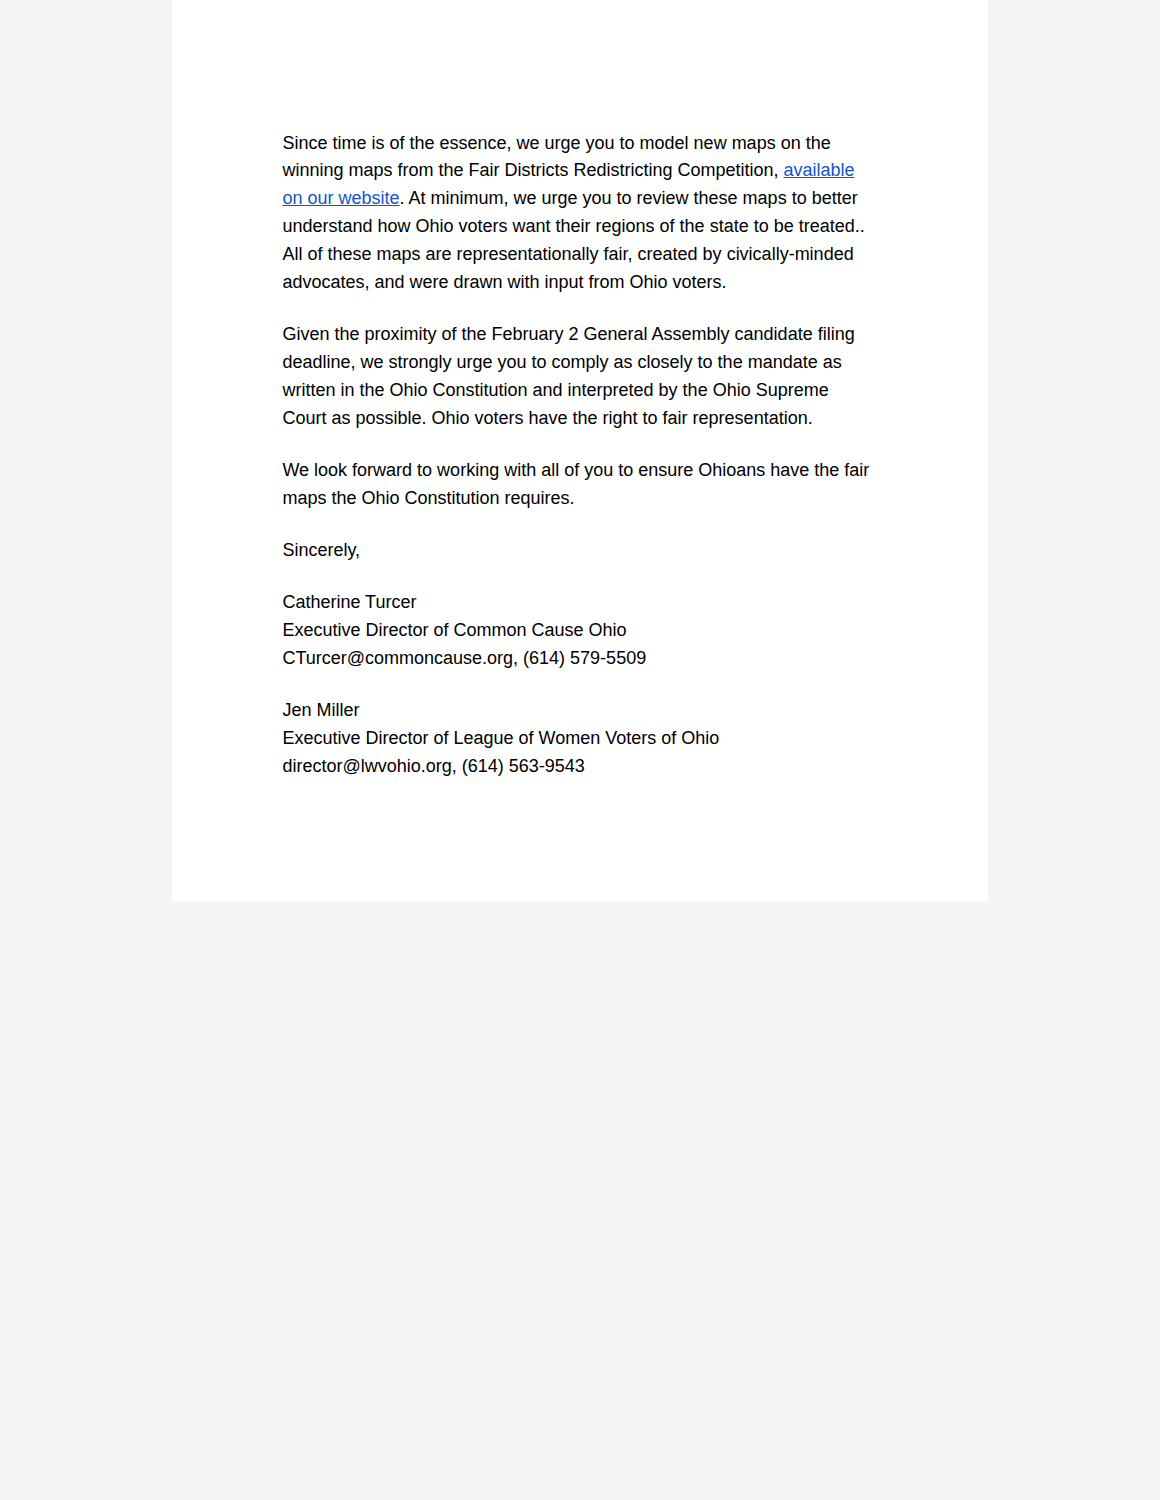Since time is of the essence, we urge you to model new maps on the winning maps from the Fair Districts Redistricting Competition, available on our website. At minimum, we urge you to review these maps to better understand how Ohio voters want their regions of the state to be treated.. All of these maps are representationally fair, created by civically-minded advocates, and were drawn with input from Ohio voters.
Given the proximity of the February 2 General Assembly candidate filing deadline, we strongly urge you to comply as closely to the mandate as written in the Ohio Constitution and interpreted by the Ohio Supreme Court as possible. Ohio voters have the right to fair representation.
We look forward to working with all of you to ensure Ohioans have the fair maps the Ohio Constitution requires.
Sincerely,
Catherine Turcer
Executive Director of Common Cause Ohio
CTurcer@commoncause.org, (614) 579-5509
Jen Miller
Executive Director of League of Women Voters of Ohio
director@lwvohio.org, (614) 563-9543